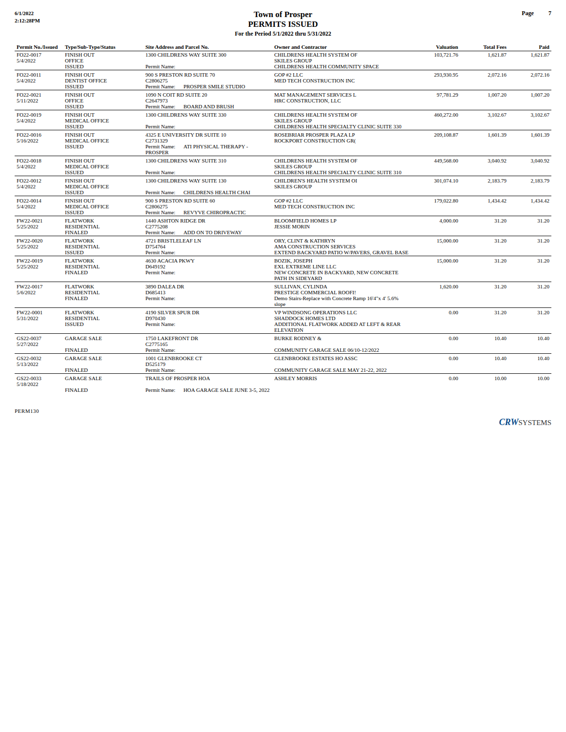6/1/2022
2:12:28PM
Page7
Town of Prosper
PERMITS ISSUED
For the Period 5/1/2022 thru 5/31/2022
| Permit No./Issued | Type/Sub-Type/Status | Site Address and Parcel No. | Owner and Contractor | Valuation | Total Fees | Paid |
| --- | --- | --- | --- | --- | --- | --- |
| FO22-0017 5/4/2022 | FINISH OUT OFFICE ISSUED | 1300 CHILDRENS WAY SUITE 300 Permit Name: | CHILDRENS HEALTH SYSTEM OF SKILES GROUP CHILDRENS HEALTH COMMUNITY SPACE | 103,721.76 | 1,621.87 | 1,621.87 |
| FO22-0011 5/4/2022 | FINISH OUT DENTIST OFFICE ISSUED | 900 S PRESTON RD SUITE 70 C2806275 Permit Name: PROSPER SMILE STUDIO | GOP #2 LLC MED TECH CONSTRUCTION INC | 293,930.95 | 2,072.16 | 2,072.16 |
| FO22-0021 5/11/2022 | FINISH OUT OFFICE ISSUED | 1090 N COIT RD SUITE 20 C2647973 Permit Name: BOARD AND BRUSH | MAT MANAGEMENT SERVICES L HRC CONSTRUCTION, LLC | 97,781.29 | 1,007.20 | 1,007.20 |
| FO22-0019 5/4/2022 | FINISH OUT MEDICAL OFFICE ISSUED | 1300 CHILDRENS WAY SUITE 330 Permit Name: | CHILDRENS HEALTH SYSTEM OF SKILES GROUP CHILDRENS HEALTH SPECIALTY CLINIC SUITE 330 | 460,272.00 | 3,102.67 | 3,102.67 |
| FO22-0016 5/16/2022 | FINISH OUT MEDICAL OFFICE ISSUED | 4325 E UNIVERSITY DR SUITE 10 C2731329 Permit Name: ATI PHYSICAL THERAPY - PROSPER | ROSEBRIAR PROSPER PLAZA LP ROCKPORT CONSTRUCTION GR( | 209,108.87 | 1,601.39 | 1,601.39 |
| FO22-0018 5/4/2022 | FINISH OUT MEDICAL OFFICE ISSUED | 1300 CHILDRENS WAY SUITE 310 Permit Name: | CHILDRENS HEALTH SYSTEM OF SKILES GROUP CHILDRENS HEALTH SPECIALTY CLINIC SUITE 310 | 449,568.00 | 3,040.92 | 3,040.92 |
| FO22-0012 5/4/2022 | FINISH OUT MEDICAL OFFICE ISSUED | 1300 CHILDRENS WAY SUITE 130 Permit Name: CHILDRENS HEALTH CHAI | CHILDREN'S HEALTH SYSTEM OI SKILES GROUP | 301,074.10 | 2,183.79 | 2,183.79 |
| FO22-0014 5/4/2022 | FINISH OUT MEDICAL OFFICE ISSUED | 900 S PRESTON RD SUITE 60 C2806275 Permit Name: REVYVE CHIROPRACTIC | GOP #2 LLC MED TECH CONSTRUCTION INC | 179,022.80 | 1,434.42 | 1,434.42 |
| FW22-0021 5/25/2022 | FLATWORK RESIDENTIAL FINALED | 1440 ASHTON RIDGE DR C2775208 Permit Name: ADD ON TO DRIVEWAY | BLOOMFIELD HOMES LP JESSIE MORIN | 4,000.00 | 31.20 | 31.20 |
| FW22-0020 5/25/2022 | FLATWORK RESIDENTIAL ISSUED | 4721 BRISTLELEAF LN D754764 Permit Name: | ORY, CLINT & KATHRYN AMA CONSTRUCTION SERVICES EXTEND BACKYARD PATIO W/PAVERS, GRAVEL BASE | 15,000.00 | 31.20 | 31.20 |
| FW22-0019 5/25/2022 | FLATWORK RESIDENTIAL FINALED | 4630 ACACIA PKWY D649192 Permit Name: | BOZIK, JOSEPH EXL EXTREME LINE LLC NEW CONCRETE IN BACKYARD, NEW CONCRETE PATH IN SIDEYARD | 15,000.00 | 31.20 | 31.20 |
| FW22-0017 5/6/2022 | FLATWORK RESIDENTIAL FINALED | 3890 DALEA DR D685413 Permit Name: | SULLIVAN, CYLINDA PRESTIGE COMMERCIAL ROOFI! Demo Stairs-Replace with Concrete Ramp 16'4"x 4' 5.6% slope | 1,620.00 | 31.20 | 31.20 |
| FW22-0001 5/31/2022 | FLATWORK RESIDENTIAL ISSUED | 4190 SILVER SPUR DR D970430 Permit Name: | VP WINDSONG OPERATIONS LLC SHADDOCK HOMES LTD ADDITIONAL FLATWORK ADDED AT LEFT & REAR ELEVATION | 0.00 | 31.20 | 31.20 |
| GS22-0037 5/27/2022 | GARAGE SALE FINALED | 1750 LAKEFRONT DR C2775165 Permit Name: | BURKE RODNEY & COMMUNITY GARAGE SALE 06/10-12/2022 | 0.00 | 10.40 | 10.40 |
| GS22-0032 5/13/2022 | GARAGE SALE FINALED | 1001 GLENBROOKE CT D525179 Permit Name: | GLENBROOKE ESTATES HO ASSC COMMUNITY GARAGE SALE MAY 21-22, 2022 | 0.00 | 10.40 | 10.40 |
| GS22-0033 5/18/2022 | GARAGE SALE FINALED | TRAILS OF PROSPER HOA Permit Name: HOA GARAGE SALE JUNE 3-5, 2022 | ASHLEY MORRIS | 0.00 | 10.00 | 10.00 |
PERM130
CRW SYSTEMS